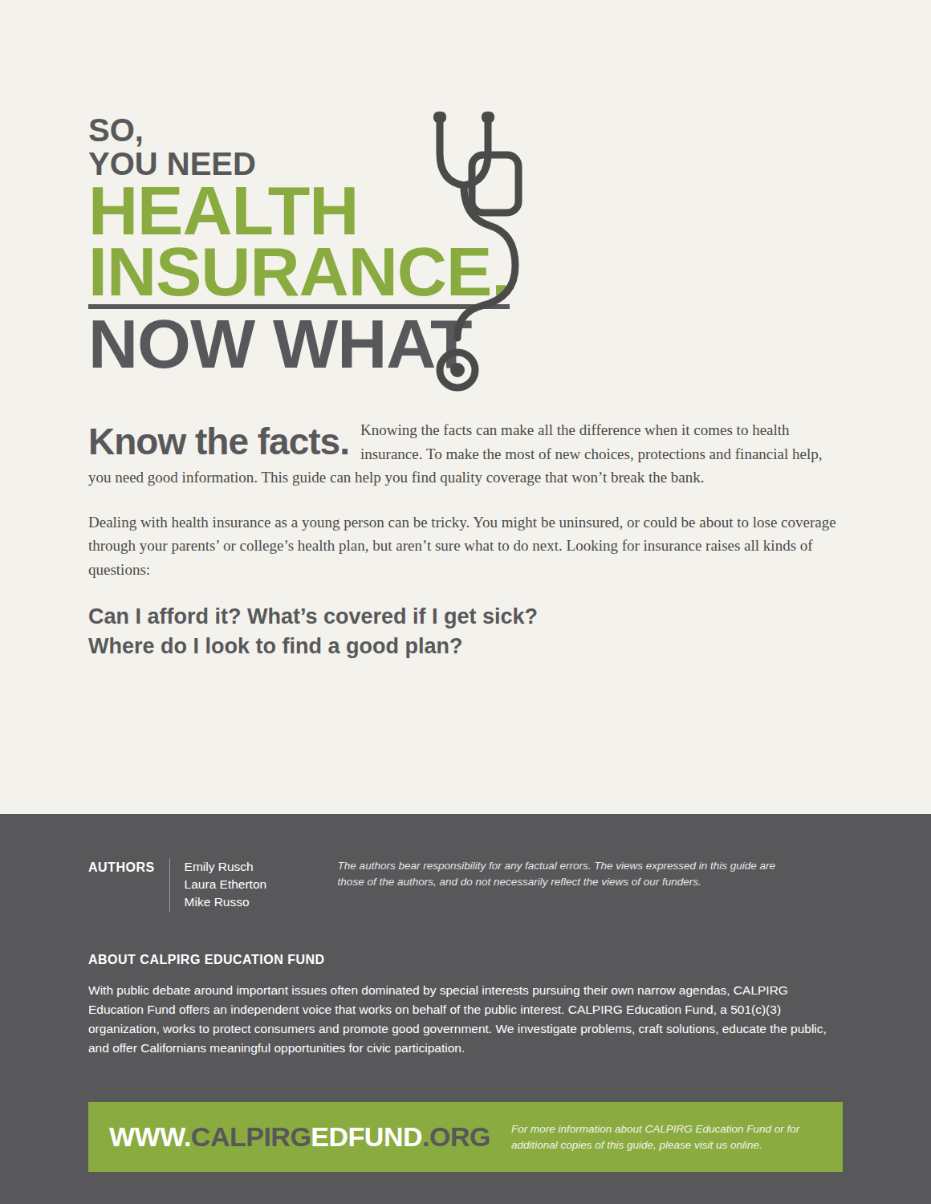SO, YOU NEED HEALTH INSURANCE. NOW WHAT
Know the facts. Knowing the facts can make all the difference when it comes to health insurance. To make the most of new choices, protections and financial help, you need good information. This guide can help you find quality coverage that won’t break the bank.
Dealing with health insurance as a young person can be tricky. You might be uninsured, or could be about to lose coverage through your parents’ or college’s health plan, but aren’t sure what to do next. Looking for insurance raises all kinds of questions:
Can I afford it? What’s covered if I get sick?
Where do I look to find a good plan?
AUTHORS
Emily Rusch
Laura Etherton
Mike Russo
The authors bear responsibility for any factual errors. The views expressed in this guide are those of the authors, and do not necessarily reflect the views of our funders.
ABOUT CALPIRG EDUCATION FUND
With public debate around important issues often dominated by special interests pursuing their own narrow agendas, CALPIRG Education Fund offers an independent voice that works on behalf of the public interest. CALPIRG Education Fund, a 501(c)(3) organization, works to protect consumers and promote good government. We investigate problems, craft solutions, educate the public, and offer Californians meaningful opportunities for civic participation.
WWW. CALPIRG EDFUND.ORG
For more information about CALPIRG Education Fund or for additional copies of this guide, please visit us online.